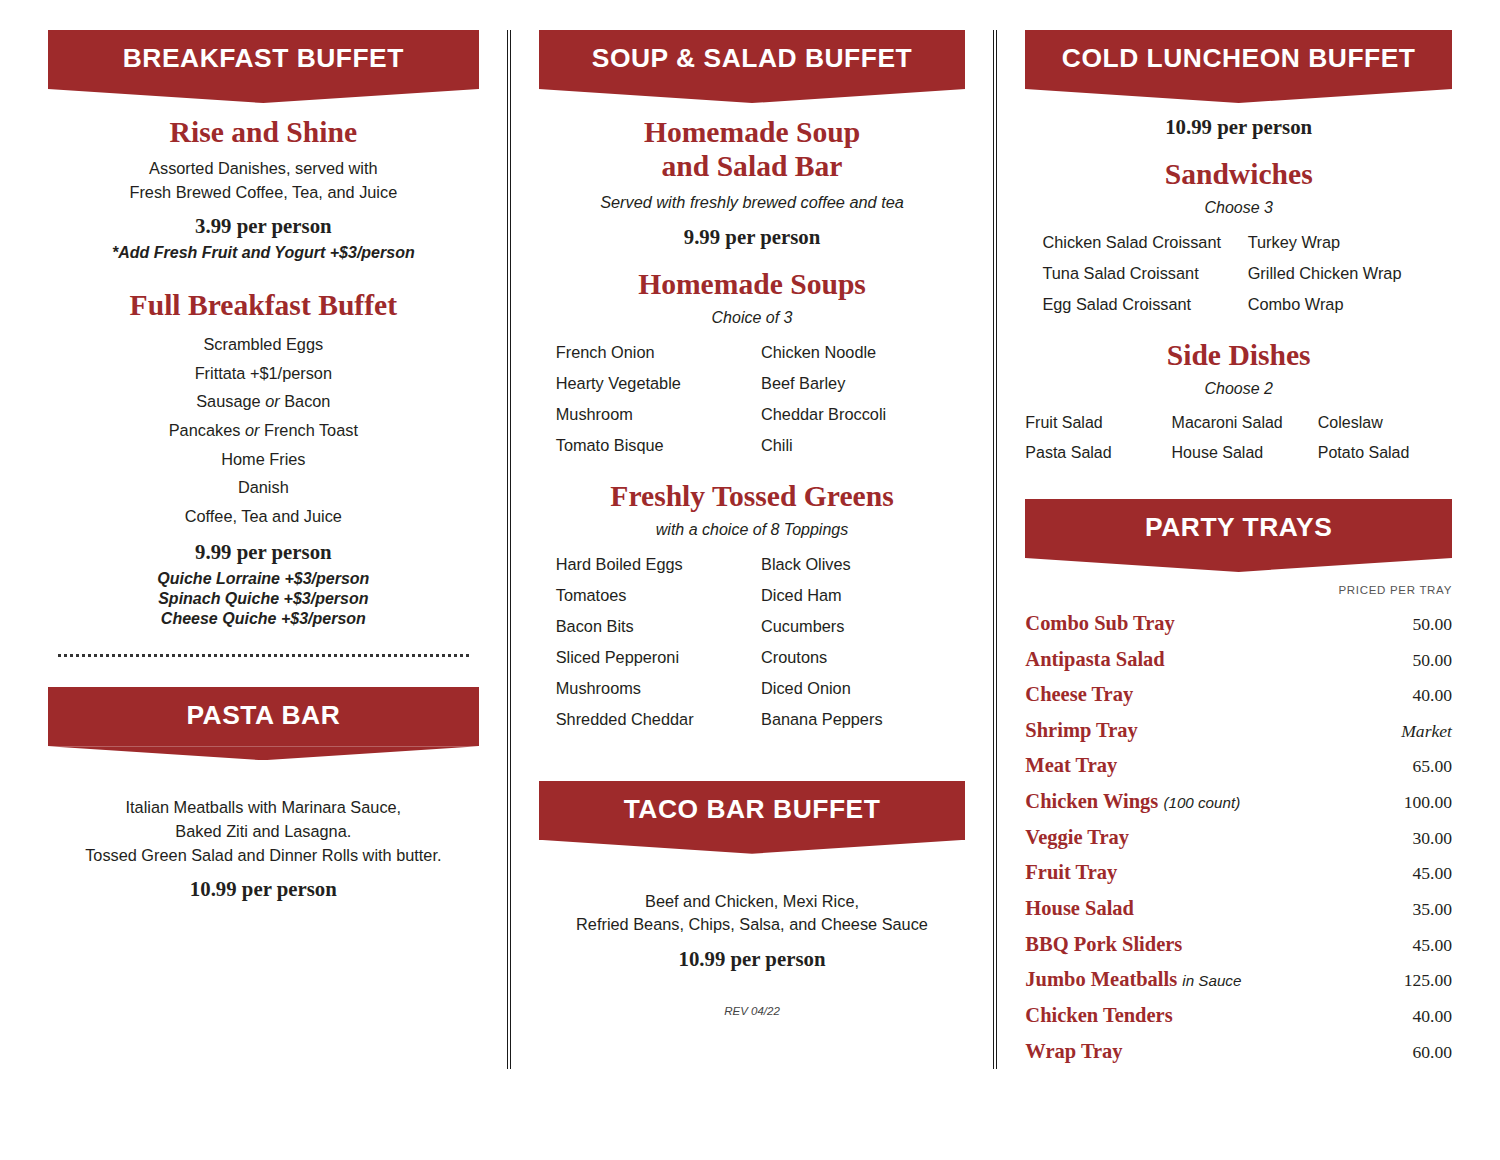Breakfast Buffet
Rise and Shine
Assorted Danishes, served with
Fresh Brewed Coffee, Tea, and Juice
3.99 per person
*Add Fresh Fruit and Yogurt +$3/person
Full Breakfast Buffet
Scrambled Eggs
Frittata +$1/person
Sausage or Bacon
Pancakes or French Toast
Home Fries
Danish
Coffee, Tea and Juice
9.99 per person
Quiche Lorraine +$3/person
Spinach Quiche +$3/person
Cheese Quiche +$3/person
Pasta Bar
Italian Meatballs with Marinara Sauce,
Baked Ziti and Lasagna.
Tossed Green Salad and Dinner Rolls with butter.
10.99 per person
Soup & Salad Buffet
Homemade Soup
and Salad Bar
Served with freshly brewed coffee and tea
9.99 per person
Homemade Soups
Choice of 3
French Onion Chicken Noodle Hearty Vegetable Beef Barley Mushroom Cheddar Broccoli Tomato Bisque Chili
Freshly Tossed Greens
with a choice of 8 Toppings
Hard Boiled Eggs Black Olives Tomatoes Diced Ham Bacon Bits Cucumbers Sliced Pepperoni Croutons Mushrooms Diced Onion Shredded Cheddar Banana Peppers
Taco Bar Buffet
Beef and Chicken, Mexi Rice,
Refried Beans, Chips, Salsa, and Cheese Sauce
10.99 per person
REV 04/22
Cold Luncheon Buffet
10.99 per person
Sandwiches
Choose 3
Chicken Salad Croissant Turkey Wrap Tuna Salad Croissant Grilled Chicken Wrap Egg Salad Croissant Combo Wrap
Side Dishes
Choose 2
Fruit Salad Macaroni Salad Coleslaw Pasta Salad House Salad Potato Salad
Party Trays
Priced per tray
| Combo Sub Tray | 50.00 |
| Antipasta Salad | 50.00 |
| Cheese Tray | 40.00 |
| Shrimp Tray | Market |
| Meat Tray | 65.00 |
| Chicken Wings (100 count) | 100.00 |
| Veggie Tray | 30.00 |
| Fruit Tray | 45.00 |
| House Salad | 35.00 |
| BBQ Pork Sliders | 45.00 |
| Jumbo Meatballs in Sauce | 125.00 |
| Chicken Tenders | 40.00 |
| Wrap Tray | 60.00 |